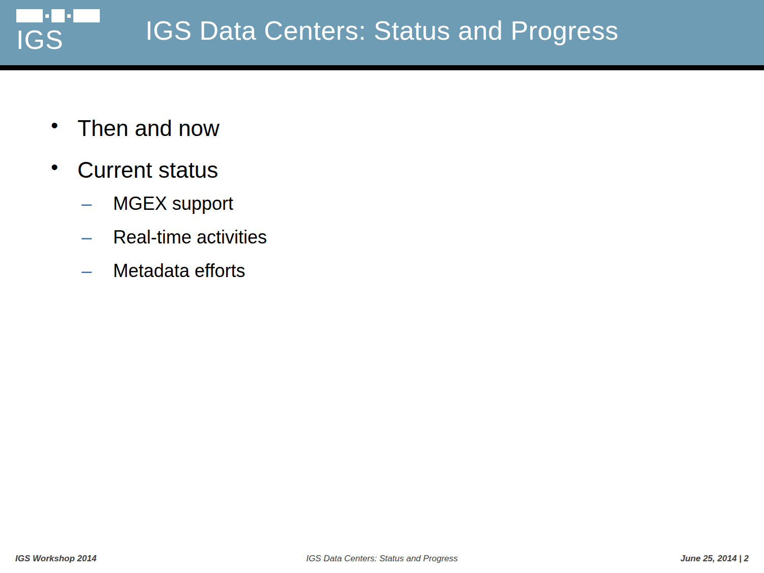IGS Data Centers: Status and Progress
IGS
Then and now
Current status
MGEX support
Real-time activities
Metadata efforts
IGS Workshop 2014 IGS Data Centers: Status and Progress June 25, 2014 | 2